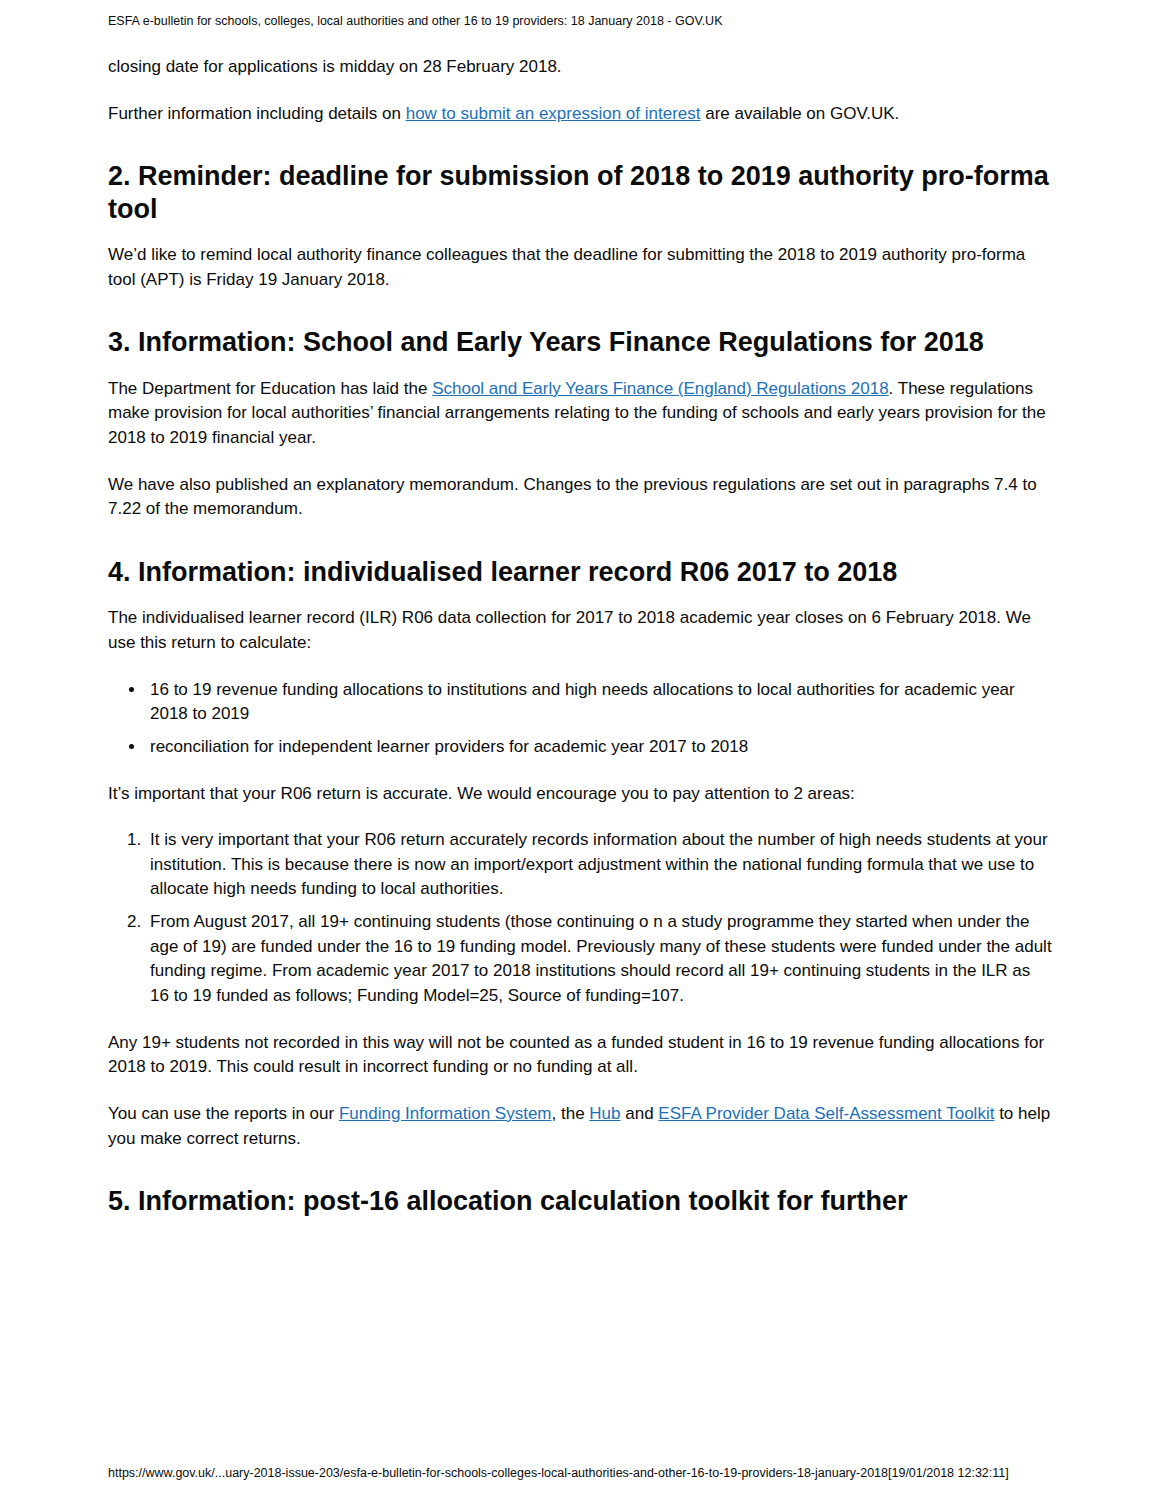ESFA e-bulletin for schools, colleges, local authorities and other 16 to 19 providers: 18 January 2018 - GOV.UK
closing date for applications is midday on 28 February 2018.
Further information including details on how to submit an expression of interest are available on GOV.UK.
2. Reminder: deadline for submission of 2018 to 2019 authority pro-forma tool
We’d like to remind local authority finance colleagues that the deadline for submitting the 2018 to 2019 authority pro-forma tool (APT) is Friday 19 January 2018.
3. Information: School and Early Years Finance Regulations for 2018
The Department for Education has laid the School and Early Years Finance (England) Regulations 2018. These regulations make provision for local authorities’ financial arrangements relating to the funding of schools and early years provision for the 2018 to 2019 financial year.
We have also published an explanatory memorandum. Changes to the previous regulations are set out in paragraphs 7.4 to 7.22 of the memorandum.
4. Information: individualised learner record R06 2017 to 2018
The individualised learner record (ILR) R06 data collection for 2017 to 2018 academic year closes on 6 February 2018. We use this return to calculate:
16 to 19 revenue funding allocations to institutions and high needs allocations to local authorities for academic year 2018 to 2019
reconciliation for independent learner providers for academic year 2017 to 2018
It’s important that your R06 return is accurate. We would encourage you to pay attention to 2 areas:
It is very important that your R06 return accurately records information about the number of high needs students at your institution. This is because there is now an import/export adjustment within the national funding formula that we use to allocate high needs funding to local authorities.
From August 2017, all 19+ continuing students (those continuing o n a study programme they started when under the age of 19) are funded under the 16 to 19 funding model. Previously many of these students were funded under the adult funding regime. From academic year 2017 to 2018 institutions should record all 19+ continuing students in the ILR as 16 to 19 funded as follows; Funding Model=25, Source of funding=107.
Any 19+ students not recorded in this way will not be counted as a funded student in 16 to 19 revenue funding allocations for 2018 to 2019. This could result in incorrect funding or no funding at all.
You can use the reports in our Funding Information System, the Hub and ESFA Provider Data Self-Assessment Toolkit to help you make correct returns.
5. Information: post-16 allocation calculation toolkit for further
https://www.gov.uk/...uary-2018-issue-203/esfa-e-bulletin-for-schools-colleges-local-authorities-and-other-16-to-19-providers-18-january-2018[19/01/2018 12:32:11]